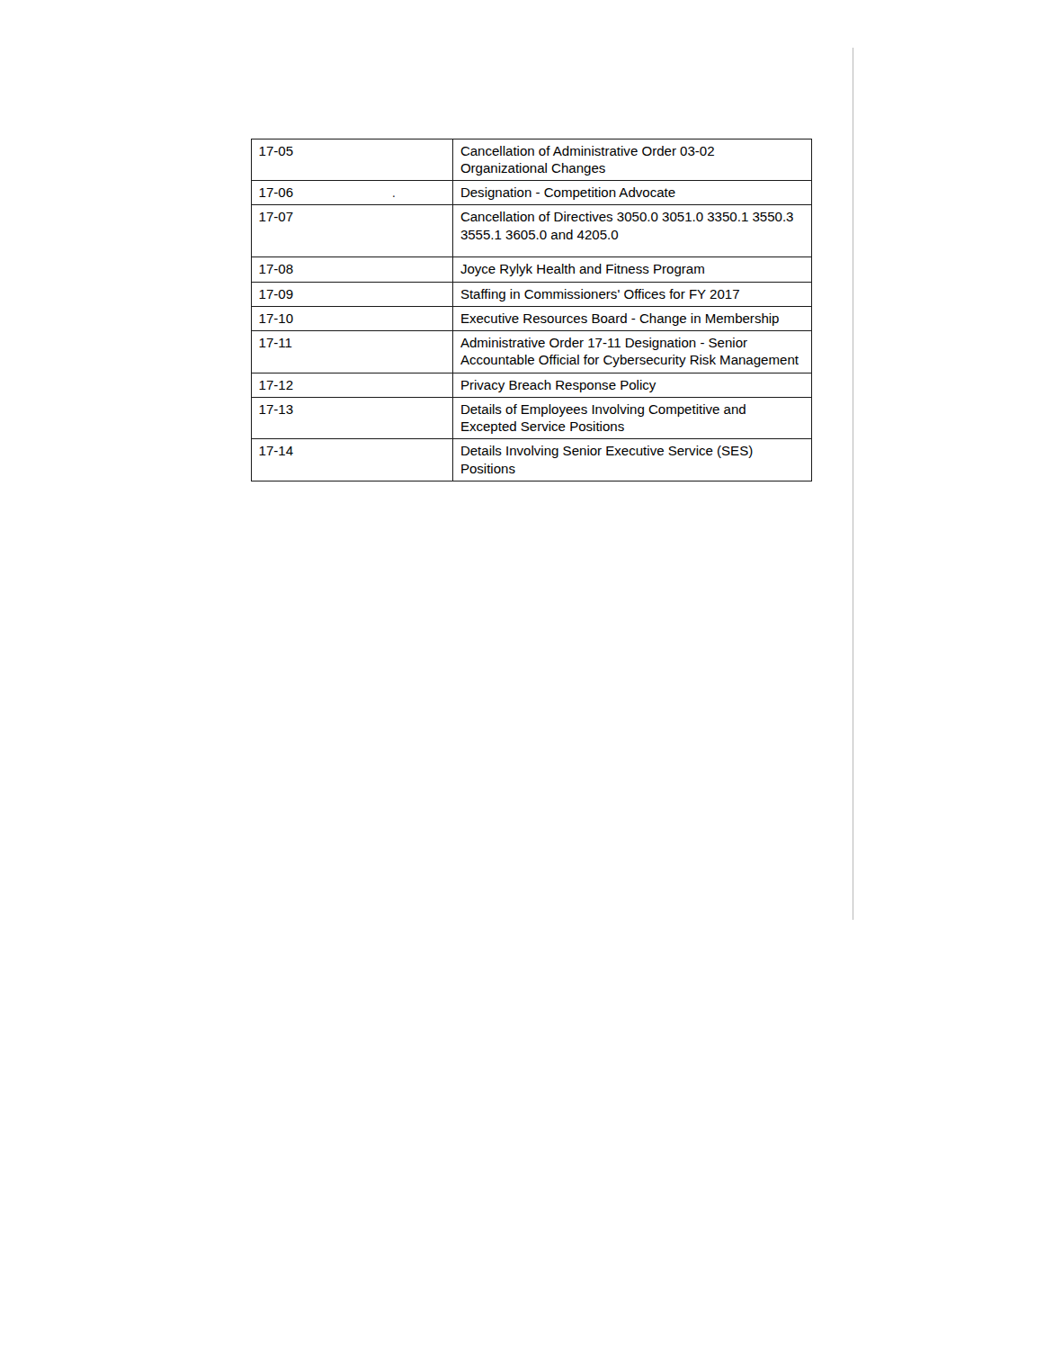| 17-05 | Cancellation of Administrative Order 03-02 Organizational Changes |
| 17-06 . | Designation - Competition Advocate |
| 17-07 | Cancellation of Directives 3050.0 3051.0 3350.1 3550.3 3555.1 3605.0 and 4205.0 |
| 17-08 | Joyce Rylyk Health and Fitness Program |
| 17-09 | Staffing in Commissioners' Offices for FY 2017 |
| 17-10 | Executive Resources Board - Change in Membership |
| 17-11 | Administrative Order 17-11 Designation - Senior Accountable Official for Cybersecurity Risk Management |
| 17-12 | Privacy Breach Response Policy |
| 17-13 | Details of Employees Involving Competitive and Excepted Service Positions |
| 17-14 | Details Involving Senior Executive Service (SES) Positions |
.